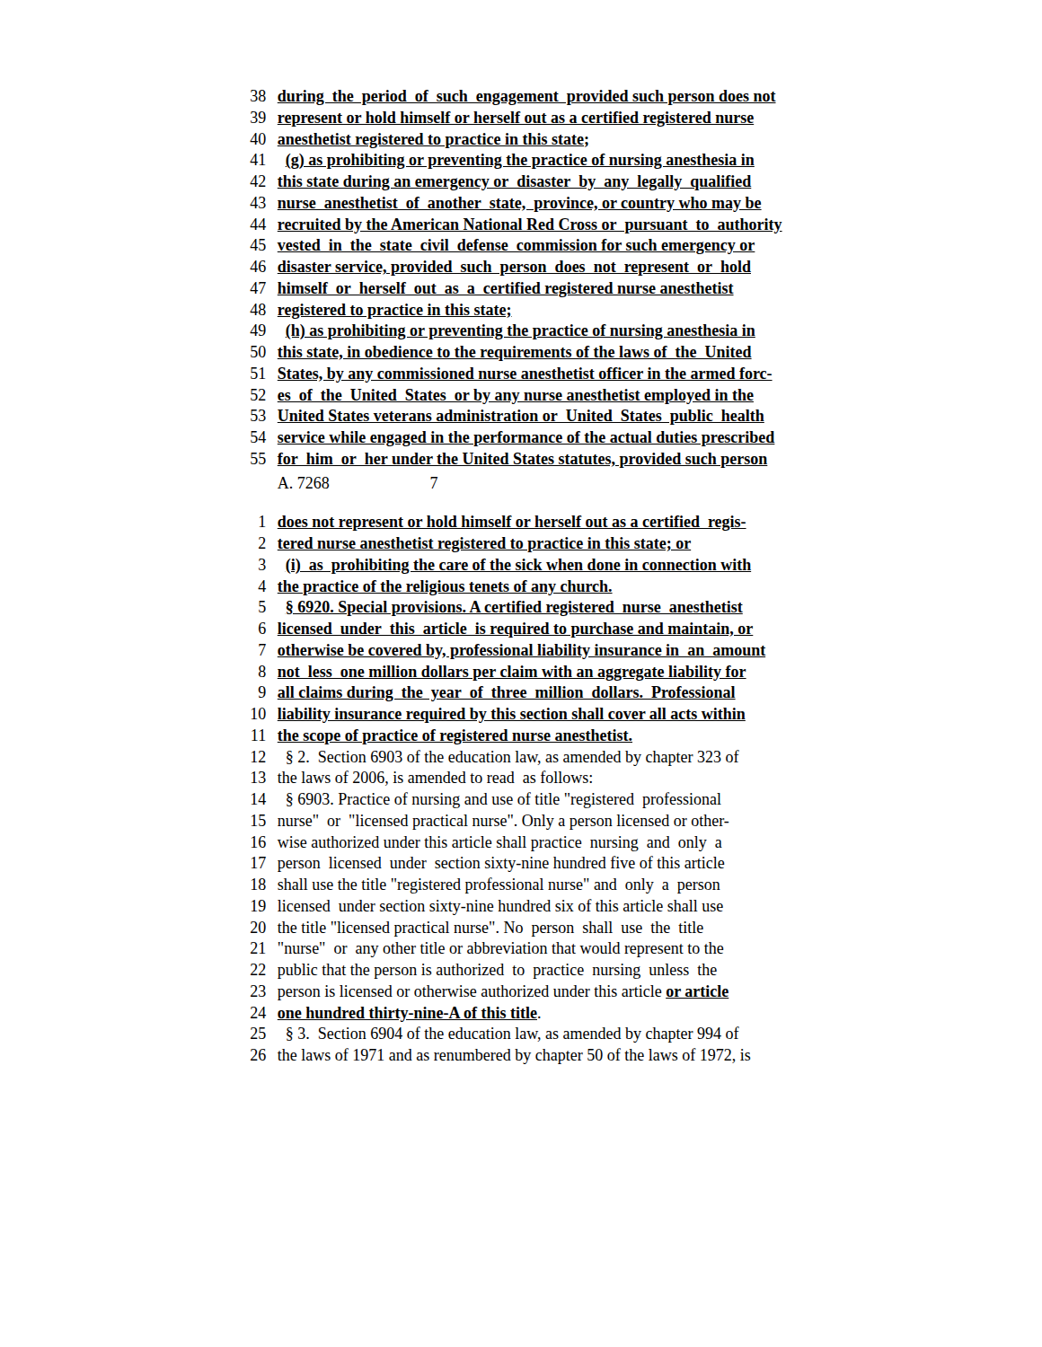38 during the period of such engagement provided such person does not
39 represent or hold himself or herself out as a certified registered nurse
40 anesthetist registered to practice in this state;
41 (g) as prohibiting or preventing the practice of nursing anesthesia in
42 this state during an emergency or disaster by any legally qualified
43 nurse anesthetist of another state, province, or country who may be
44 recruited by the American National Red Cross or pursuant to authority
45 vested in the state civil defense commission for such emergency or
46 disaster service, provided such person does not represent or hold
47 himself or herself out as a certified registered nurse anesthetist
48 registered to practice in this state;
49 (h) as prohibiting or preventing the practice of nursing anesthesia in
50 this state, in obedience to the requirements of the laws of the United
51 States, by any commissioned nurse anesthetist officer in the armed forc-
52 es of the United States or by any nurse anesthetist employed in the
53 United States veterans administration or United States public health
54 service while engaged in the performance of the actual duties prescribed
55 for him or her under the United States statutes, provided such person
A. 72687
1 does not represent or hold himself or herself out as a certified regis-
2 tered nurse anesthetist registered to practice in this state; or
3 (i) as prohibiting the care of the sick when done in connection with
4 the practice of the religious tenets of any church.
5 § 6920. Special provisions. A certified registered nurse anesthetist
6 licensed under this article is required to purchase and maintain, or
7 otherwise be covered by, professional liability insurance in an amount
8 not less one million dollars per claim with an aggregate liability for
9 all claims during the year of three million dollars. Professional
10 liability insurance required by this section shall cover all acts within
11 the scope of practice of registered nurse anesthetist.
12 § 2. Section 6903 of the education law, as amended by chapter 323 of
13 the laws of 2006, is amended to read as follows:
14 § 6903. Practice of nursing and use of title "registered professional
15 nurse" or "licensed practical nurse". Only a person licensed or other-
16 wise authorized under this article shall practice nursing and only a
17 person licensed under section sixty-nine hundred five of this article
18 shall use the title "registered professional nurse" and only a person
19 licensed under section sixty-nine hundred six of this article shall use
20 the title "licensed practical nurse". No person shall use the title
21"nurse" or any other title or abbreviation that would represent to the
22 public that the person is authorized to practice nursing unless the
23 person is licensed or otherwise authorized under this article or article
24 one hundred thirty-nine-A of this title.
25 § 3. Section 6904 of the education law, as amended by chapter 994 of
26 the laws of 1971 and as renumbered by chapter 50 of the laws of 1972, is